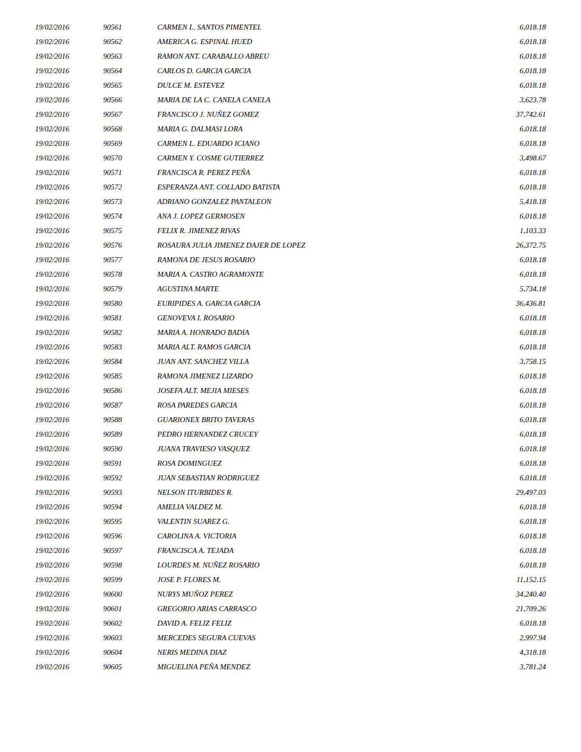| 19/02/2016 | 90561 | CARMEN L. SANTOS PIMENTEL | 6,018.18 |
| 19/02/2016 | 90562 | AMERICA G. ESPINAL HUED | 6,018.18 |
| 19/02/2016 | 90563 | RAMON ANT. CARABALLO ABREU | 6,018.18 |
| 19/02/2016 | 90564 | CARLOS D. GARCIA GARCIA | 6,018.18 |
| 19/02/2016 | 90565 | DULCE M. ESTEVEZ | 6,018.18 |
| 19/02/2016 | 90566 | MARIA DE LA C. CANELA CANELA | 3,623.78 |
| 19/02/2016 | 90567 | FRANCISCO J. NUÑEZ GOMEZ | 37,742.61 |
| 19/02/2016 | 90568 | MARIA G. DALMASI LORA | 6,018.18 |
| 19/02/2016 | 90569 | CARMEN L. EDUARDO ICIANO | 6,018.18 |
| 19/02/2016 | 90570 | CARMEN Y. COSME GUTIERREZ | 3,498.67 |
| 19/02/2016 | 90571 | FRANCISCA R. PEREZ PEÑA | 6,018.18 |
| 19/02/2016 | 90572 | ESPERANZA ANT. COLLADO BATISTA | 6,018.18 |
| 19/02/2016 | 90573 | ADRIANO GONZALEZ PANTALEON | 5,418.18 |
| 19/02/2016 | 90574 | ANA J. LOPEZ GERMOSEN | 6,018.18 |
| 19/02/2016 | 90575 | FELIX R. JIMENEZ RIVAS | 1,103.33 |
| 19/02/2016 | 90576 | ROSAURA JULIA JIMENEZ DAJER DE LOPEZ | 26,372.75 |
| 19/02/2016 | 90577 | RAMONA DE JESUS ROSARIO | 6,018.18 |
| 19/02/2016 | 90578 | MARIA A. CASTRO AGRAMONTE | 6,018.18 |
| 19/02/2016 | 90579 | AGUSTINA MARTE | 5,734.18 |
| 19/02/2016 | 90580 | EURIPIDES A. GARCIA GARCIA | 36,436.81 |
| 19/02/2016 | 90581 | GENOVEVA I. ROSARIO | 6,018.18 |
| 19/02/2016 | 90582 | MARIA A. HONRADO BADIA | 6,018.18 |
| 19/02/2016 | 90583 | MARIA ALT. RAMOS GARCIA | 6,018.18 |
| 19/02/2016 | 90584 | JUAN ANT. SANCHEZ VILLA | 3,758.15 |
| 19/02/2016 | 90585 | RAMONA JIMENEZ LIZARDO | 6,018.18 |
| 19/02/2016 | 90586 | JOSEFA ALT. MEJIA MIESES | 6,018.18 |
| 19/02/2016 | 90587 | ROSA PAREDES GARCIA | 6,018.18 |
| 19/02/2016 | 90588 | GUARIONEX BRITO TAVERAS | 6,018.18 |
| 19/02/2016 | 90589 | PEDRO HERNANDEZ CRUCEY | 6,018.18 |
| 19/02/2016 | 90590 | JUANA TRAVIESO VASQUEZ | 6,018.18 |
| 19/02/2016 | 90591 | ROSA DOMINGUEZ | 6,018.18 |
| 19/02/2016 | 90592 | JUAN SEBASTIAN RODRIGUEZ | 6,018.18 |
| 19/02/2016 | 90593 | NELSON ITURBIDES R. | 29,497.03 |
| 19/02/2016 | 90594 | AMELIA VALDEZ M. | 6,018.18 |
| 19/02/2016 | 90595 | VALENTIN SUAREZ G. | 6,018.18 |
| 19/02/2016 | 90596 | CAROLINA A. VICTORIA | 6,018.18 |
| 19/02/2016 | 90597 | FRANCISCA A. TEJADA | 6,018.18 |
| 19/02/2016 | 90598 | LOURDES M. NUÑEZ ROSARIO | 6,018.18 |
| 19/02/2016 | 90599 | JOSE P. FLORES M. | 11,152.15 |
| 19/02/2016 | 90600 | NURYS MUÑOZ PEREZ | 34,240.40 |
| 19/02/2016 | 90601 | GREGORIO ARIAS CARRASCO | 21,709.26 |
| 19/02/2016 | 90602 | DAVID A. FELIZ FELIZ | 6,018.18 |
| 19/02/2016 | 90603 | MERCEDES SEGURA CUEVAS | 2,997.94 |
| 19/02/2016 | 90604 | NERIS MEDINA DIAZ | 4,318.18 |
| 19/02/2016 | 90605 | MIGUELINA PEÑA MENDEZ | 3,781.24 |